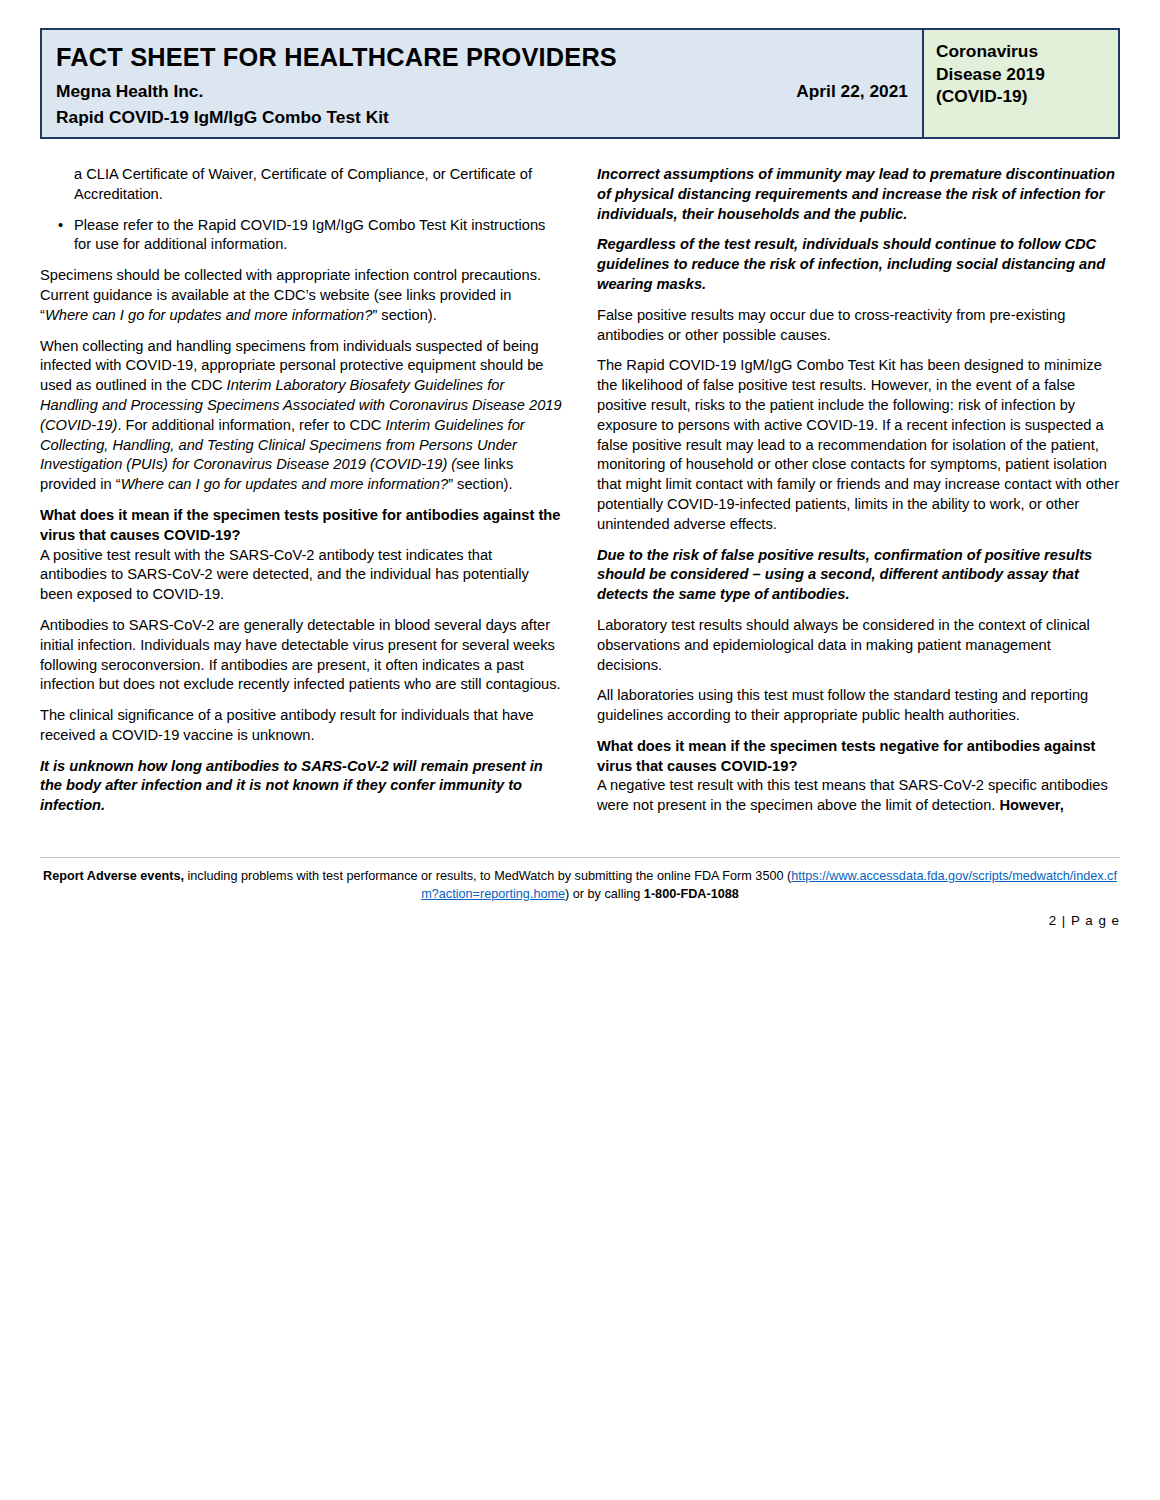FACT SHEET FOR HEALTHCARE PROVIDERS
Megna Health Inc. April 22, 2021
Rapid COVID-19 IgM/IgG Combo Test Kit
Coronavirus Disease 2019 (COVID-19)
a CLIA Certificate of Waiver, Certificate of Compliance, or Certificate of Accreditation.
Please refer to the Rapid COVID-19 IgM/IgG Combo Test Kit instructions for use for additional information.
Specimens should be collected with appropriate infection control precautions. Current guidance is available at the CDC’s website (see links provided in “Where can I go for updates and more information?” section).
When collecting and handling specimens from individuals suspected of being infected with COVID-19, appropriate personal protective equipment should be used as outlined in the CDC Interim Laboratory Biosafety Guidelines for Handling and Processing Specimens Associated with Coronavirus Disease 2019 (COVID-19). For additional information, refer to CDC Interim Guidelines for Collecting, Handling, and Testing Clinical Specimens from Persons Under Investigation (PUIs) for Coronavirus Disease 2019 (COVID-19) (see links provided in “Where can I go for updates and more information?” section).
What does it mean if the specimen tests positive for antibodies against the virus that causes COVID-19?
A positive test result with the SARS-CoV-2 antibody test indicates that antibodies to SARS-CoV-2 were detected, and the individual has potentially been exposed to COVID-19.
Antibodies to SARS-CoV-2 are generally detectable in blood several days after initial infection. Individuals may have detectable virus present for several weeks following seroconversion. If antibodies are present, it often indicates a past infection but does not exclude recently infected patients who are still contagious.
The clinical significance of a positive antibody result for individuals that have received a COVID-19 vaccine is unknown.
It is unknown how long antibodies to SARS-CoV-2 will remain present in the body after infection and it is not known if they confer immunity to infection.
Incorrect assumptions of immunity may lead to premature discontinuation of physical distancing requirements and increase the risk of infection for individuals, their households and the public.
Regardless of the test result, individuals should continue to follow CDC guidelines to reduce the risk of infection, including social distancing and wearing masks.
False positive results may occur due to cross-reactivity from pre-existing antibodies or other possible causes.
The Rapid COVID-19 IgM/IgG Combo Test Kit has been designed to minimize the likelihood of false positive test results. However, in the event of a false positive result, risks to the patient include the following: risk of infection by exposure to persons with active COVID-19. If a recent infection is suspected a false positive result may lead to a recommendation for isolation of the patient, monitoring of household or other close contacts for symptoms, patient isolation that might limit contact with family or friends and may increase contact with other potentially COVID-19-infected patients, limits in the ability to work, or other unintended adverse effects.
Due to the risk of false positive results, confirmation of positive results should be considered – using a second, different antibody assay that detects the same type of antibodies.
Laboratory test results should always be considered in the context of clinical observations and epidemiological data in making patient management decisions.
All laboratories using this test must follow the standard testing and reporting guidelines according to their appropriate public health authorities.
What does it mean if the specimen tests negative for antibodies against virus that causes COVID-19?
A negative test result with this test means that SARS-CoV-2 specific antibodies were not present in the specimen above the limit of detection. However,
Report Adverse events, including problems with test performance or results, to MedWatch by submitting the online FDA Form 3500 (https://www.accessdata.fda.gov/scripts/medwatch/index.cfm?action=reporting.home) or by calling 1-800-FDA-1088
2 | P a g e